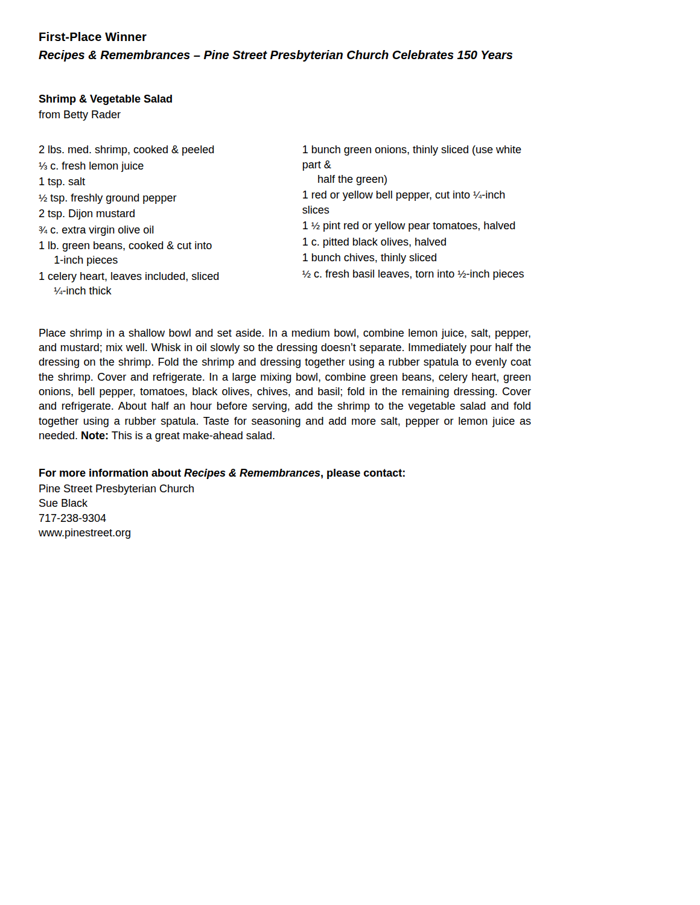First-Place Winner
Recipes & Remembrances – Pine Street Presbyterian Church Celebrates 150 Years
Shrimp & Vegetable Salad
from Betty Rader
2 lbs. med. shrimp, cooked & peeled
⅓ c. fresh lemon juice
1 tsp. salt
½ tsp. freshly ground pepper
2 tsp. Dijon mustard
¾ c. extra virgin olive oil
1 lb. green beans, cooked & cut into1-inch pieces
1 celery heart, leaves included, sliced¼-inch thick
1 bunch green onions, thinly sliced (use white part &half the green)
1 red or yellow bell pepper, cut into ¼-inch slices
1 ½ pint red or yellow pear tomatoes, halved
1 c. pitted black olives, halved
1 bunch chives, thinly sliced
½ c. fresh basil leaves, torn into ½-inch pieces
Place shrimp in a shallow bowl and set aside. In a medium bowl, combine lemon juice, salt, pepper, and mustard; mix well. Whisk in oil slowly so the dressing doesn’t separate. Immediately pour half the dressing on the shrimp. Fold the shrimp and dressing together using a rubber spatula to evenly coat the shrimp. Cover and refrigerate. In a large mixing bowl, combine green beans, celery heart, green onions, bell pepper, tomatoes, black olives, chives, and basil; fold in the remaining dressing. Cover and refrigerate. About half an hour before serving, add the shrimp to the vegetable salad and fold together using a rubber spatula. Taste for seasoning and add more salt, pepper or lemon juice as needed. Note: This is a great make-ahead salad.
For more information about Recipes & Remembrances, please contact:
Pine Street Presbyterian Church
Sue Black
717-238-9304
www.pinestreet.org